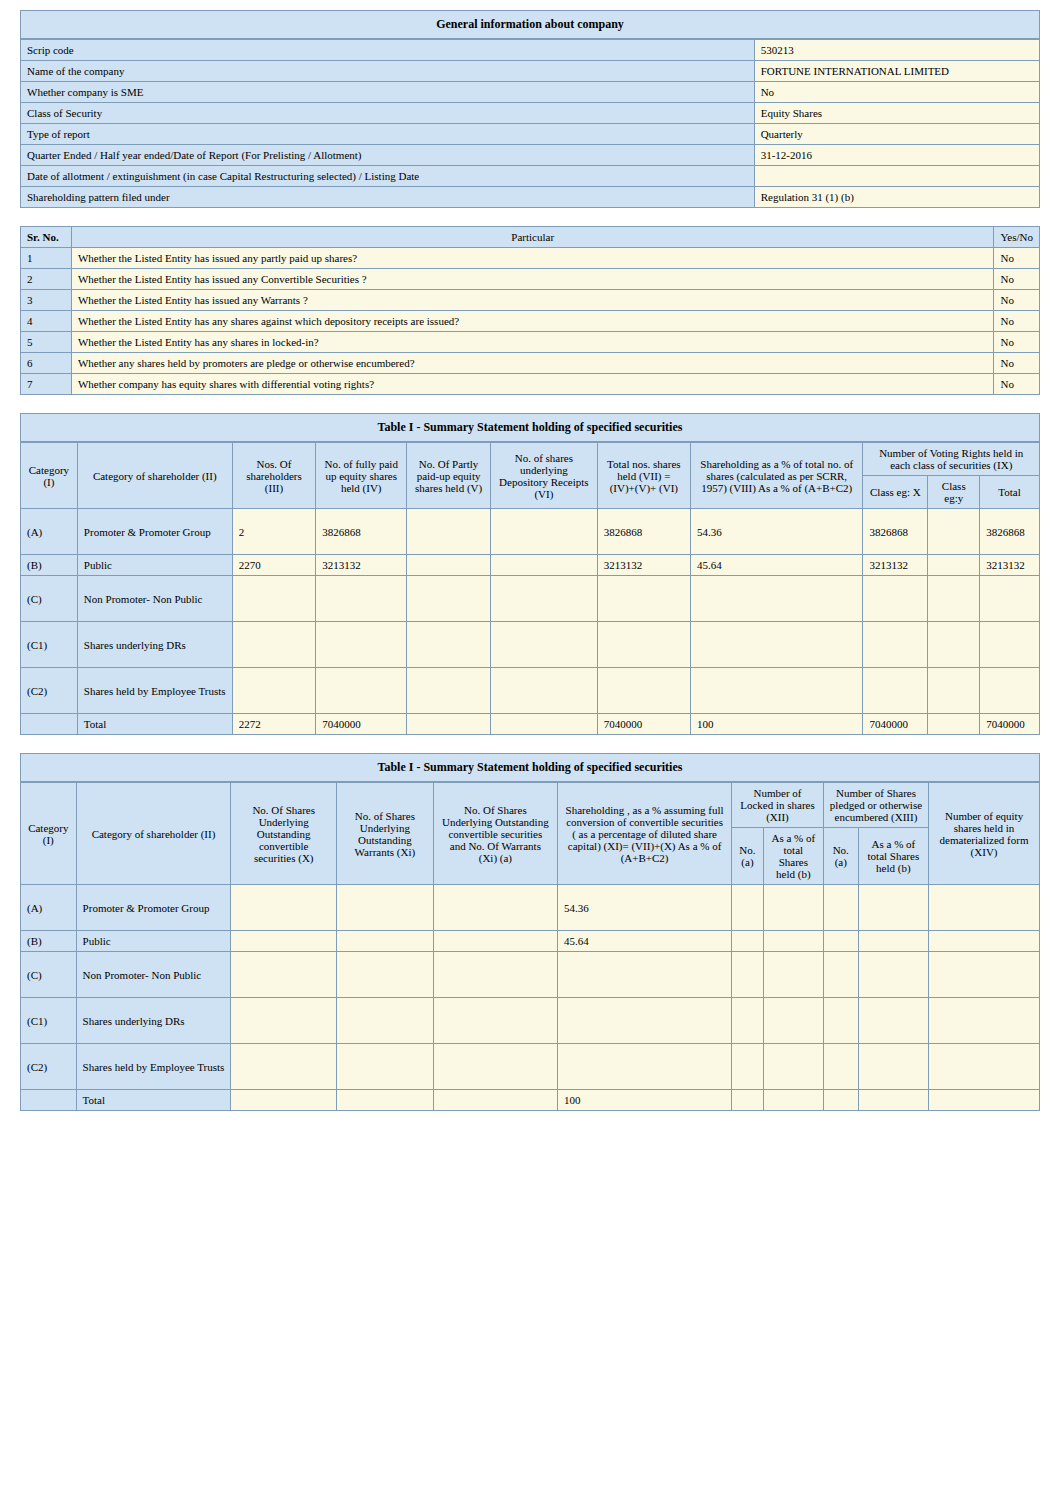General information about company
| Scrip code | 530213 |
| Name of the company | FORTUNE INTERNATIONAL LIMITED |
| Whether company is SME | No |
| Class of Security | Equity Shares |
| Type of report | Quarterly |
| Quarter Ended / Half year ended/Date of Report (For Prelisting / Allotment) | 31-12-2016 |
| Date of allotment / extinguishment (in case Capital Restructuring selected) / Listing Date | |
| Shareholding pattern filed under | Regulation 31 (1) (b) |
| Sr. No. | Particular | Yes/No |
| --- | --- | --- |
| 1 | Whether the Listed Entity has issued any partly paid up shares? | No |
| 2 | Whether the Listed Entity has issued any Convertible Securities ? | No |
| 3 | Whether the Listed Entity has issued any Warrants ? | No |
| 4 | Whether the Listed Entity has any shares against which depository receipts are issued? | No |
| 5 | Whether the Listed Entity has any shares in locked-in? | No |
| 6 | Whether any shares held by promoters are pledge or otherwise encumbered? | No |
| 7 | Whether company has equity shares with differential voting rights? | No |
Table I - Summary Statement holding of specified securities
| Category (I) | Category of shareholder (II) | Nos. Of shareholders (III) | No. of fully paid up equity shares held (IV) | No. Of Partly paid-up equity shares held (V) | No. of shares underlying Depository Receipts (VI) | Total nos. shares held (VII) = (IV)+(V)+ (VI) | Shareholding as a % of total no. of shares (calculated as per SCRR, 1957) (VIII) As a % of (A+B+C2) | Number of Voting Rights held in each class of securities (IX) |
| --- | --- | --- | --- | --- | --- | --- | --- | --- |
| Class eg: X | Class eg:y | Total |
| (A) | Promoter & Promoter Group | 2 | 3826868 | | | 3826868 | 54.36 | 3826868 | | 3826868 |
| (B) | Public | 2270 | 3213132 | | | 3213132 | 45.64 | 3213132 | | 3213132 |
| (C) | Non Promoter- Non Public | | | | | | | | | |
| (C1) | Shares underlying DRs | | | | | | | | | |
| (C2) | Shares held by Employee Trusts | | | | | | | | | |
| | Total | 2272 | 7040000 | | | 7040000 | 100 | 7040000 | | 7040000 |
Table I - Summary Statement holding of specified securities
| Category (I) | Category of shareholder (II) | No. Of Shares Underlying Outstanding convertible securities (X) | No. of Shares Underlying Outstanding Warrants (Xi) | No. Of Shares Underlying Outstanding convertible securities and No. Of Warrants (Xi) (a) | Shareholding , as a % assuming full conversion of convertible securities ( as a percentage of diluted share capital) (XI)= (VII)+(X) As a % of (A+B+C2) | Number of Locked in shares (XII) | Number of Shares pledged or otherwise encumbered (XIII) | Number of equity shares held in dematerialized form (XIV) |
| --- | --- | --- | --- | --- | --- | --- | --- | --- |
| No. (a) | As a % of total Shares held (b) | No. (a) | As a % of total Shares held (b) |
| (A) | Promoter & Promoter Group | | | | 54.36 | | | | | |
| (B) | Public | | | | 45.64 | | | | | |
| (C) | Non Promoter- Non Public | | | | | | | | | |
| (C1) | Shares underlying DRs | | | | | | | | | |
| (C2) | Shares held by Employee Trusts | | | | | | | | | |
| | Total | | | | 100 | | | | | |